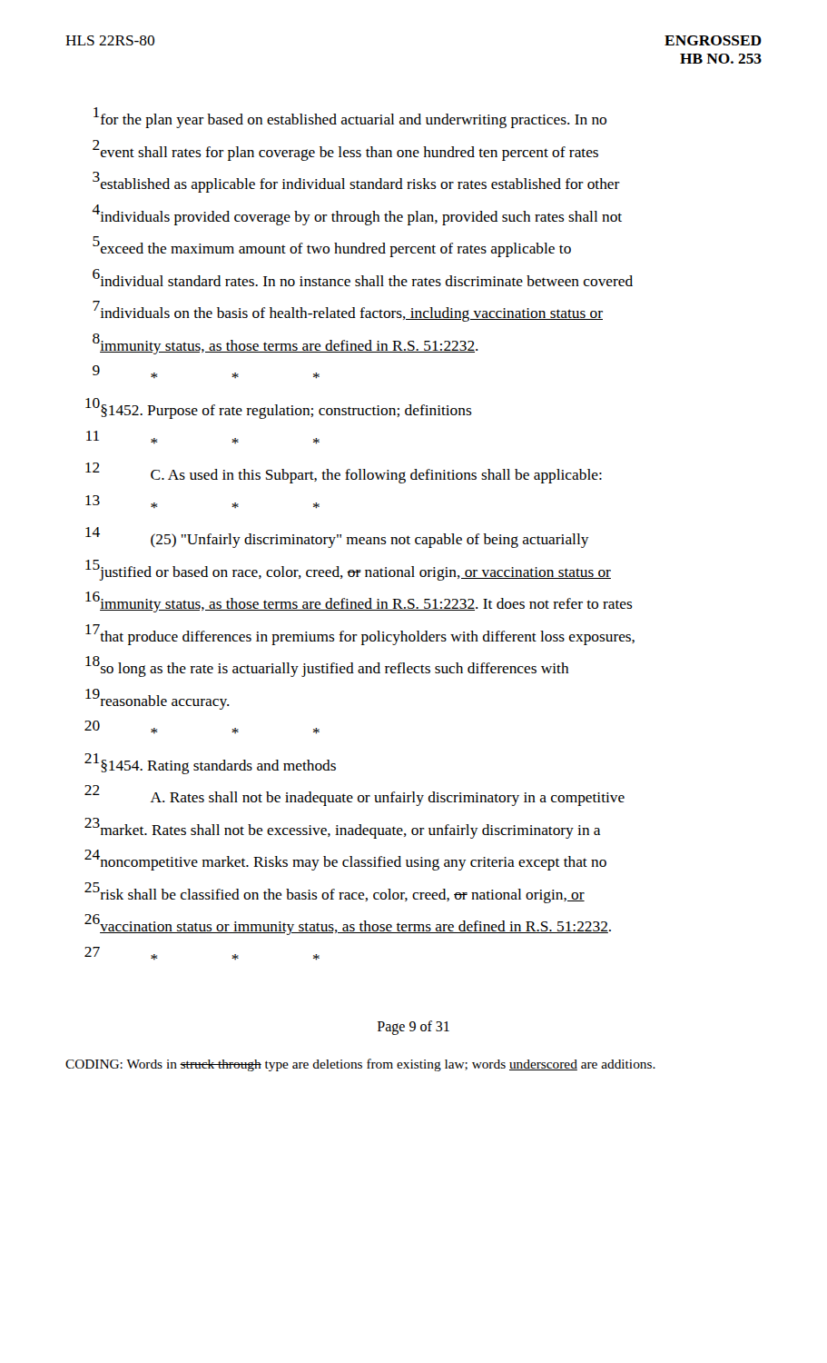HLS 22RS-80
ENGROSSED
HB NO. 253
| 1 | for the plan year based on established actuarial and underwriting practices. In no |
| 2 | event shall rates for plan coverage be less than one hundred ten percent of rates |
| 3 | established as applicable for individual standard risks or rates established for other |
| 4 | individuals provided coverage by or through the plan, provided such rates shall not |
| 5 | exceed the maximum amount of two hundred percent of rates applicable to |
| 6 | individual standard rates. In no instance shall the rates discriminate between covered |
| 7 | individuals on the basis of health-related factors , including vaccination status or |
| 8 | immunity status, as those terms are defined in R.S. 51:2232 . |
| 9 | * * * |
| 10 | §1452. Purpose of rate regulation; construction; definitions |
| 11 | * * * |
| 12 | C. As used in this Subpart, the following definitions shall be applicable: |
| 13 | * * * |
| 14 | (25) "Unfairly discriminatory" means not capable of being actuarially |
| 15 | justified or based on race, color, creed, or national origin , or vaccination status or |
| 16 | immunity status, as those terms are defined in R.S. 51:2232 . It does not refer to rates |
| 17 | that produce differences in premiums for policyholders with different loss exposures, |
| 18 | so long as the rate is actuarially justified and reflects such differences with |
| 19 | reasonable accuracy. |
| 20 | * * * |
| 21 | §1454. Rating standards and methods |
| 22 | A. Rates shall not be inadequate or unfairly discriminatory in a competitive |
| 23 | market. Rates shall not be excessive, inadequate, or unfairly discriminatory in a |
| 24 | noncompetitive market. Risks may be classified using any criteria except that no |
| 25 | risk shall be classified on the basis of race, color, creed, or national origin , or |
| 26 | vaccination status or immunity status, as those terms are defined in R.S. 51:2232 . |
| 27 | * * * |
Page 9 of 31
CODING: Words in struck through type are deletions from existing law; words underscored are additions.